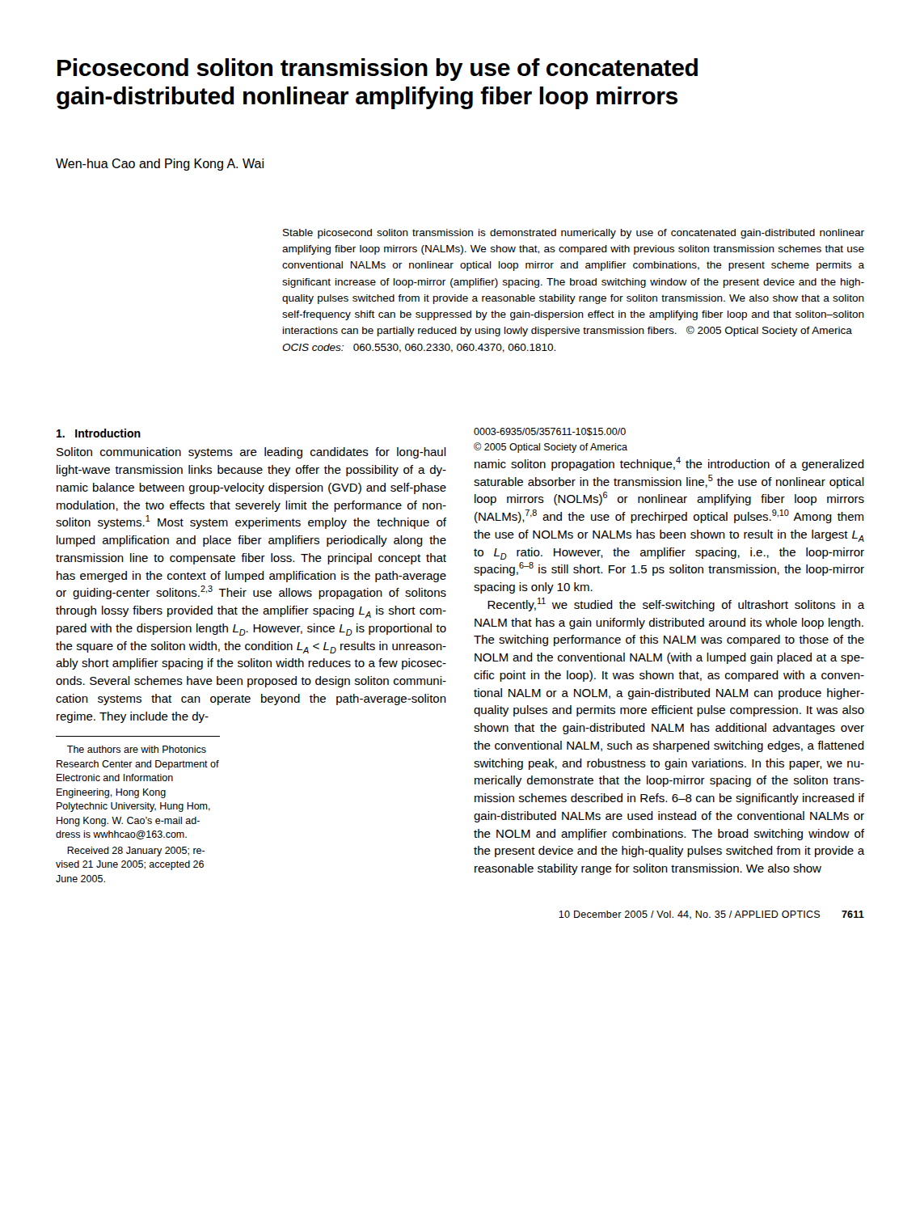Picosecond soliton transmission by use of concatenated
gain-distributed nonlinear amplifying fiber loop mirrors
Wen-hua Cao and Ping Kong A. Wai
Stable picosecond soliton transmission is demonstrated numerically by use of concatenated gain-distributed nonlinear amplifying fiber loop mirrors (NALMs). We show that, as compared with previous soliton transmission schemes that use conventional NALMs or nonlinear optical loop mirror and amplifier combinations, the present scheme permits a significant increase of loop-mirror (amplifier) spacing. The broad switching window of the present device and the high-quality pulses switched from it provide a reasonable stability range for soliton transmission. We also show that a soliton self-frequency shift can be suppressed by the gain-dispersion effect in the amplifying fiber loop and that soliton–soliton interactions can be partially reduced by using lowly dispersive transmission fibers. © 2005 Optical Society of America
OCIS codes: 060.5530, 060.2330, 060.4370, 060.1810.
1. Introduction
Soliton communication systems are leading candidates for long-haul light-wave transmission links because they offer the possibility of a dynamic balance between group-velocity dispersion (GVD) and self-phase modulation, the two effects that severely limit the performance of nonsoliton systems.1 Most system experiments employ the technique of lumped amplification and place fiber amplifiers periodically along the transmission line to compensate fiber loss. The principal concept that has emerged in the context of lumped amplification is the path-average or guiding-center solitons.2,3 Their use allows propagation of solitons through lossy fibers provided that the amplifier spacing LA is short compared with the dispersion length LD. However, since LD is proportional to the square of the soliton width, the condition LA < LD results in unreasonably short amplifier spacing if the soliton width reduces to a few picoseconds. Several schemes have been proposed to design soliton communication systems that can operate beyond the path-average-soliton regime. They include the dy-
The authors are with Photonics Research Center and Department of Electronic and Information Engineering, Hong Kong Polytechnic University, Hung Hom, Hong Kong. W. Cao’s e-mail address is wwhhcao@163.com.
Received 28 January 2005; revised 21 June 2005; accepted 26 June 2005.
0003-6935/05/357611-10$15.00/0
© 2005 Optical Society of America
namic soliton propagation technique,4 the introduction of a generalized saturable absorber in the transmission line,5 the use of nonlinear optical loop mirrors (NOLMs)6 or nonlinear amplifying fiber loop mirrors (NALMs),7,8 and the use of prechirped optical pulses.9,10 Among them the use of NOLMs or NALMs has been shown to result in the largest LA to LD ratio. However, the amplifier spacing, i.e., the loop-mirror spacing,6–8 is still short. For 1.5 ps soliton transmission, the loop-mirror spacing is only 10 km.
Recently,11 we studied the self-switching of ultrashort solitons in a NALM that has a gain uniformly distributed around its whole loop length. The switching performance of this NALM was compared to those of the NOLM and the conventional NALM (with a lumped gain placed at a specific point in the loop). It was shown that, as compared with a conventional NALM or a NOLM, a gain-distributed NALM can produce higher-quality pulses and permits more efficient pulse compression. It was also shown that the gain-distributed NALM has additional advantages over the conventional NALM, such as sharpened switching edges, a flattened switching peak, and robustness to gain variations. In this paper, we numerically demonstrate that the loop-mirror spacing of the soliton transmission schemes described in Refs. 6–8 can be significantly increased if gain-distributed NALMs are used instead of the conventional NALMs or the NOLM and amplifier combinations. The broad switching window of the present device and the high-quality pulses switched from it provide a reasonable stability range for soliton transmission. We also show
10 December 2005 / Vol. 44, No. 35 / APPLIED OPTICS7611